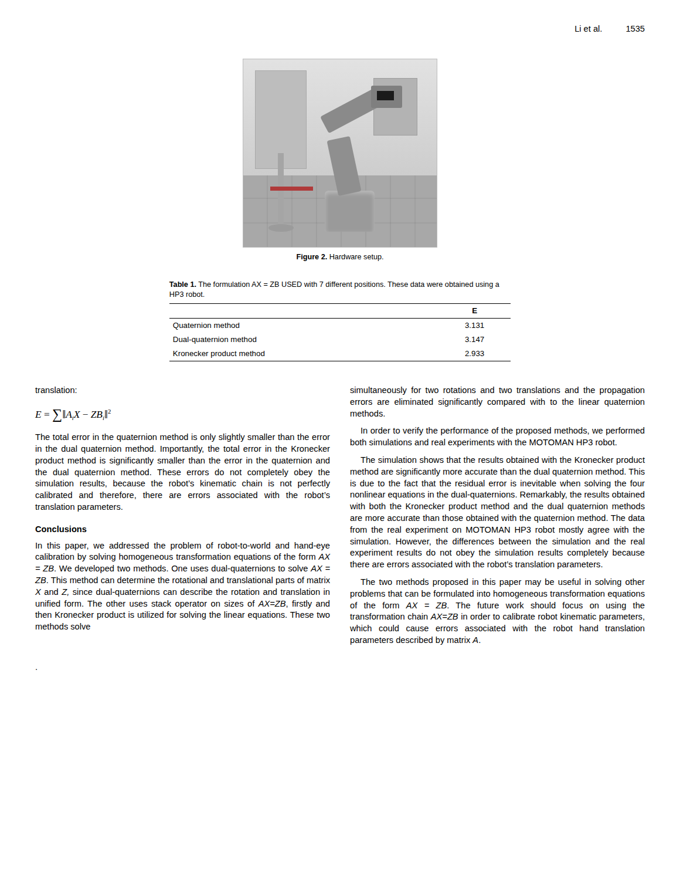Li et al. 1535
Figure 2. Hardware setup.
Table 1. The formulation AX = ZB USED with 7 different positions. These data were obtained using a HP3 robot.
| | E |
| --- | --- |
| Quaternion method | 3.131 |
| Dual-quaternion method | 3.147 |
| Kronecker product method | 2.933 |
translation:
E = ∑‖AiX − ZBi‖2
The total error in the quaternion method is only slightly smaller than the error in the dual quaternion method. Importantly, the total error in the Kronecker product method is significantly smaller than the error in the quaternion and the dual quaternion method. These errors do not completely obey the simulation results, because the robot’s kinematic chain is not perfectly calibrated and therefore, there are errors associated with the robot’s translation parameters.
Conclusions
In this paper, we addressed the problem of robot-to-world and hand-eye calibration by solving homogeneous transformation equations of the form AX = ZB. We developed two methods. One uses dual-quaternions to solve AX = ZB. This method can determine the rotational and translational parts of matrix X and Z, since dual-quaternions can describe the rotation and translation in unified form. The other uses stack operator on sizes of AX=ZB, firstly and then Kronecker product is utilized for solving the linear equations. These two methods solve
simultaneously for two rotations and two translations and the propagation errors are eliminated significantly compared with to the linear quaternion methods.
In order to verify the performance of the proposed methods, we performed both simulations and real experiments with the MOTOMAN HP3 robot.
The simulation shows that the results obtained with the Kronecker product method are significantly more accurate than the dual quaternion method. This is due to the fact that the residual error is inevitable when solving the four nonlinear equations in the dual-quaternions. Remarkably, the results obtained with both the Kronecker product method and the dual quaternion methods are more accurate than those obtained with the quaternion method. The data from the real experiment on MOTOMAN HP3 robot mostly agree with the simulation. However, the differences between the simulation and the real experiment results do not obey the simulation results completely because there are errors associated with the robot’s translation parameters.
The two methods proposed in this paper may be useful in solving other problems that can be formulated into homogeneous transformation equations of the form AX = ZB. The future work should focus on using the transformation chain AX=ZB in order to calibrate robot kinematic parameters, which could cause errors associated with the robot hand translation parameters described by matrix A.
.